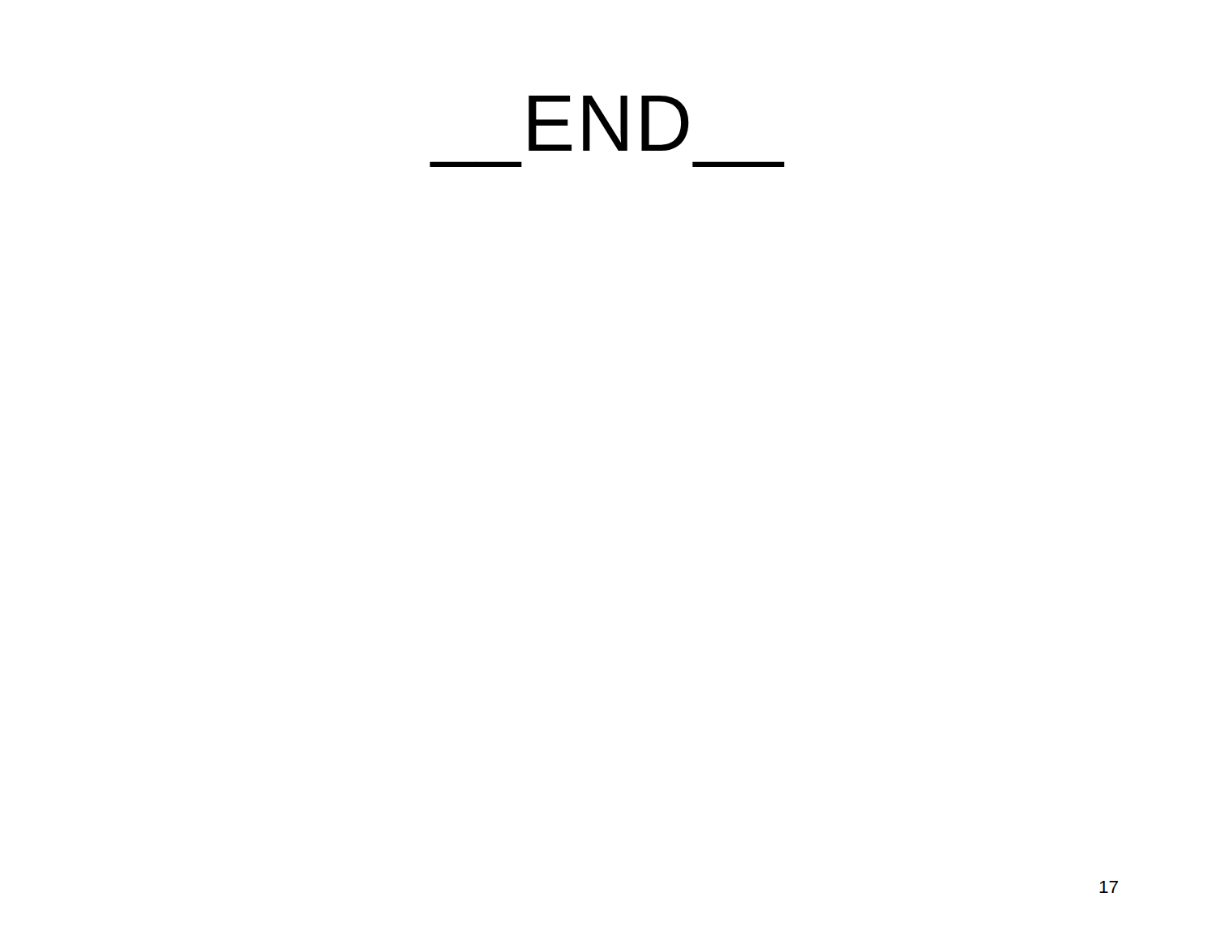__END__
17